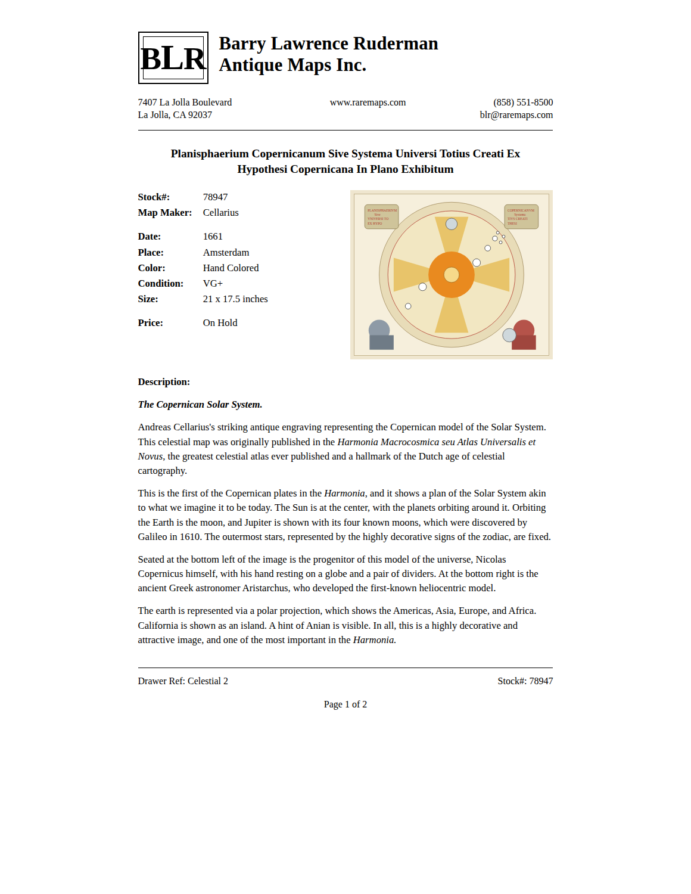BLR
Barry Lawrence Ruderman
Antique Maps Inc.
7407 La Jolla Boulevard
La Jolla, CA 92037
www.raremaps.com
(858) 551-8500
blr@raremaps.com
Planisphaerium Copernicanum Sive Systema Universi Totius Creati Ex Hypothesi Copernicana In Plano Exhibitum
| Stock#: | 78947 |
| Map Maker: | Cellarius |
| Date: | 1661 |
| Place: | Amsterdam |
| Color: | Hand Colored |
| Condition: | VG+ |
| Size: | 21 x 17.5 inches |
| Price: | On Hold |
Description:
The Copernican Solar System.
Andreas Cellarius's striking antique engraving representing the Copernican model of the Solar System. This celestial map was originally published in the Harmonia Macrocosmica seu Atlas Universalis et Novus, the greatest celestial atlas ever published and a hallmark of the Dutch age of celestial cartography.
This is the first of the Copernican plates in the Harmonia, and it shows a plan of the Solar System akin to what we imagine it to be today. The Sun is at the center, with the planets orbiting around it. Orbiting the Earth is the moon, and Jupiter is shown with its four known moons, which were discovered by Galileo in 1610. The outermost stars, represented by the highly decorative signs of the zodiac, are fixed.
Seated at the bottom left of the image is the progenitor of this model of the universe, Nicolas Copernicus himself, with his hand resting on a globe and a pair of dividers. At the bottom right is the ancient Greek astronomer Aristarchus, who developed the first-known heliocentric model.
The earth is represented via a polar projection, which shows the Americas, Asia, Europe, and Africa. California is shown as an island. A hint of Anian is visible. In all, this is a highly decorative and attractive image, and one of the most important in the Harmonia.
Drawer Ref: Celestial 2
Stock#: 78947
Page 1 of 2